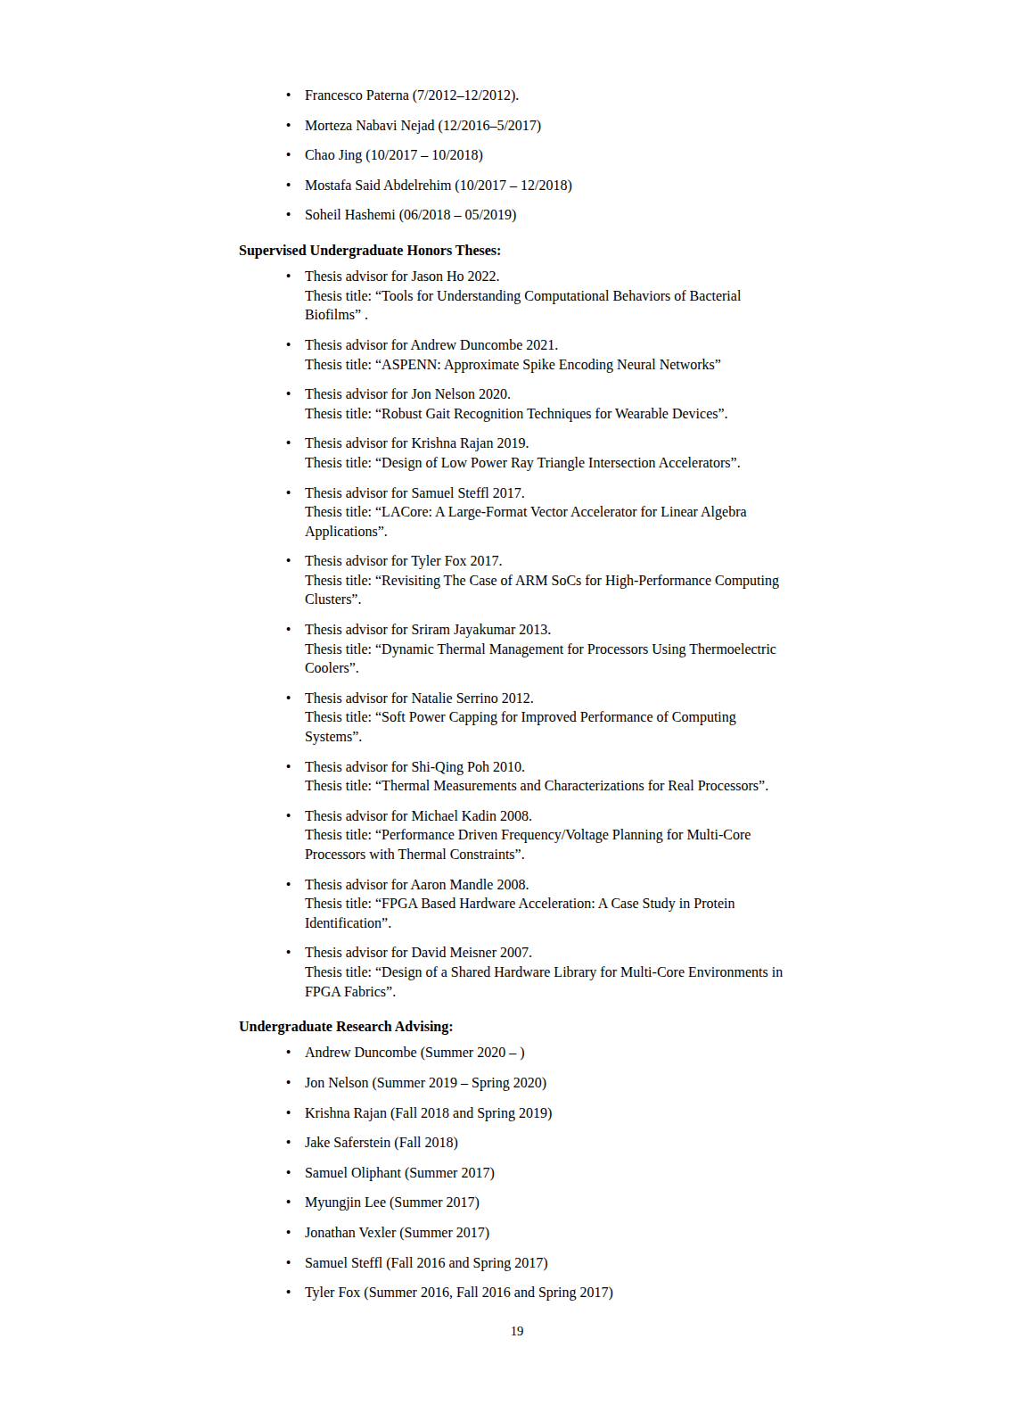Francesco Paterna (7/2012–12/2012).
Morteza Nabavi Nejad (12/2016–5/2017)
Chao Jing (10/2017 – 10/2018)
Mostafa Said Abdelrehim (10/2017 – 12/2018)
Soheil Hashemi (06/2018 – 05/2019)
Supervised Undergraduate Honors Theses:
Thesis advisor for Jason Ho 2022. Thesis title: “Tools for Understanding Computational Behaviors of Bacterial Biofilms” .
Thesis advisor for Andrew Duncombe 2021. Thesis title: “ASPENN: Approximate Spike Encoding Neural Networks”
Thesis advisor for Jon Nelson 2020. Thesis title: “Robust Gait Recognition Techniques for Wearable Devices”.
Thesis advisor for Krishna Rajan 2019. Thesis title: “Design of Low Power Ray Triangle Intersection Accelerators”.
Thesis advisor for Samuel Steffl 2017. Thesis title: “LACore: A Large-Format Vector Accelerator for Linear Algebra Applications”.
Thesis advisor for Tyler Fox 2017. Thesis title: “Revisiting The Case of ARM SoCs for High-Performance Computing Clusters”.
Thesis advisor for Sriram Jayakumar 2013. Thesis title: “Dynamic Thermal Management for Processors Using Thermoelectric Coolers”.
Thesis advisor for Natalie Serrino 2012. Thesis title: “Soft Power Capping for Improved Performance of Computing Systems”.
Thesis advisor for Shi-Qing Poh 2010. Thesis title: “Thermal Measurements and Characterizations for Real Processors”.
Thesis advisor for Michael Kadin 2008. Thesis title: “Performance Driven Frequency/Voltage Planning for Multi-Core Processors with Thermal Constraints”.
Thesis advisor for Aaron Mandle 2008. Thesis title: “FPGA Based Hardware Acceleration: A Case Study in Protein Identification”.
Thesis advisor for David Meisner 2007. Thesis title: “Design of a Shared Hardware Library for Multi-Core Environments in FPGA Fabrics”.
Undergraduate Research Advising:
Andrew Duncombe (Summer 2020 – )
Jon Nelson (Summer 2019 – Spring 2020)
Krishna Rajan (Fall 2018 and Spring 2019)
Jake Saferstein (Fall 2018)
Samuel Oliphant (Summer 2017)
Myungjin Lee (Summer 2017)
Jonathan Vexler (Summer 2017)
Samuel Steffl (Fall 2016 and Spring 2017)
Tyler Fox (Summer 2016, Fall 2016 and Spring 2017)
19